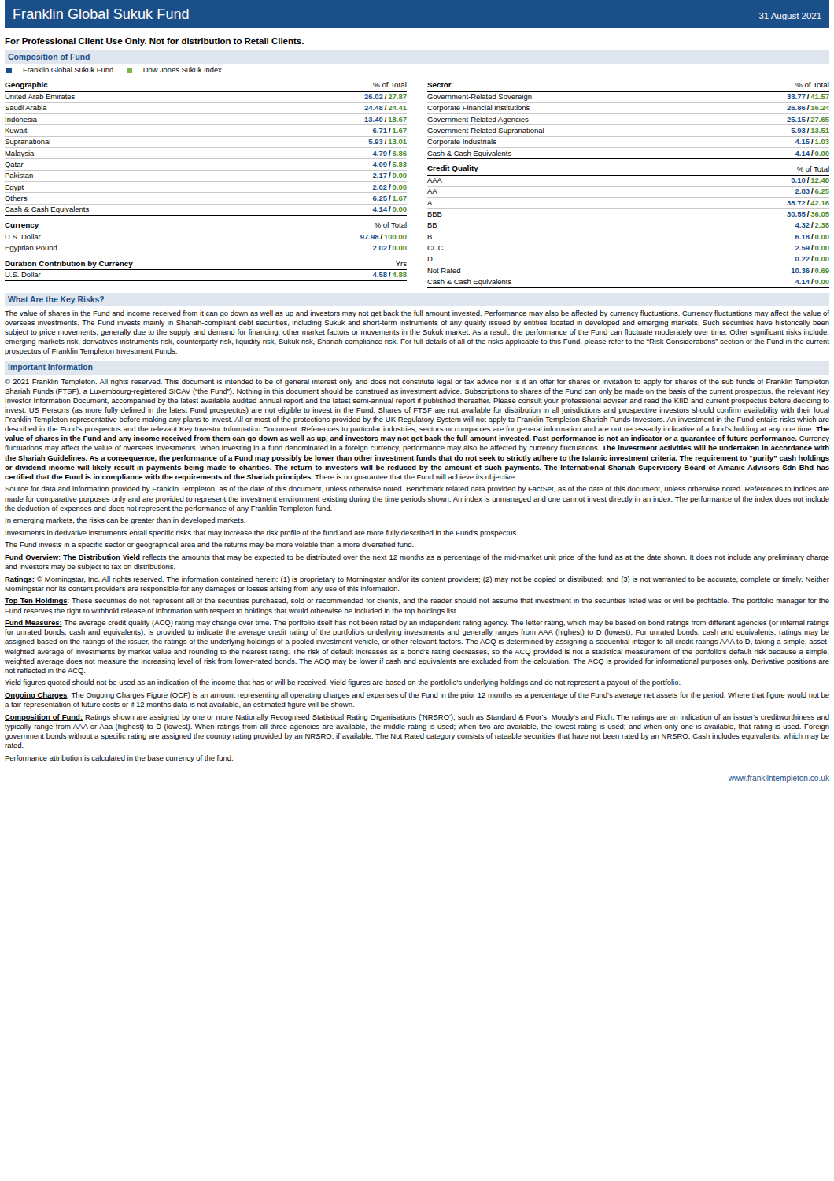Franklin Global Sukuk Fund
31 August 2021
For Professional Client Use Only. Not for distribution to Retail Clients.
Composition of Fund
Franklin Global Sukuk Fund Dow Jones Sukuk Index
| Geographic | % of Total |
| --- | --- |
| United Arab Emirates | 26.02 / 27.87 |
| Saudi Arabia | 24.48 / 24.41 |
| Indonesia | 13.40 / 18.67 |
| Kuwait | 6.71 / 1.67 |
| Supranational | 5.93 / 13.01 |
| Malaysia | 4.79 / 6.86 |
| Qatar | 4.09 / 5.83 |
| Pakistan | 2.17 / 0.00 |
| Egypt | 2.02 / 0.00 |
| Others | 6.25 / 1.67 |
| Cash & Cash Equivalents | 4.14 / 0.00 |
| Currency | % of Total |
| U.S. Dollar | 97.98 / 100.00 |
| Egyptian Pound | 2.02 / 0.00 |
| Duration Contribution by Currency | Yrs |
| U.S. Dollar | 4.58 / 4.88 |
| Sector | % of Total |
| --- | --- |
| Government-Related Sovereign | 33.77 / 41.57 |
| Corporate Financial Institutions | 26.86 / 16.24 |
| Government-Related Agencies | 25.15 / 27.65 |
| Government-Related Supranational | 5.93 / 13.51 |
| Corporate Industrials | 4.15 / 1.03 |
| Cash & Cash Equivalents | 4.14 / 0.00 |
| Credit Quality | % of Total |
| AAA | 0.10 / 12.48 |
| AA | 2.83 / 6.25 |
| A | 38.72 / 42.16 |
| BBB | 30.55 / 36.05 |
| BB | 4.32 / 2.38 |
| B | 6.18 / 0.00 |
| CCC | 2.59 / 0.00 |
| D | 0.22 / 0.00 |
| Not Rated | 10.36 / 0.69 |
| Cash & Cash Equivalents | 4.14 / 0.00 |
What Are the Key Risks?
The value of shares in the Fund and income received from it can go down as well as up and investors may not get back the full amount invested. Performance may also be affected by currency fluctuations. Currency fluctuations may affect the value of overseas investments. The Fund invests mainly in Shariah-compliant debt securities, including Sukuk and short-term instruments of any quality issued by entities located in developed and emerging markets. Such securities have historically been subject to price movements, generally due to the supply and demand for financing, other market factors or movements in the Sukuk market. As a result, the performance of the Fund can fluctuate moderately over time. Other significant risks include: emerging markets risk, derivatives instruments risk, counterparty risk, liquidity risk, Sukuk risk, Shariah compliance risk. For full details of all of the risks applicable to this Fund, please refer to the “Risk Considerations” section of the Fund in the current prospectus of Franklin Templeton Investment Funds.
Important Information
© 2021 Franklin Templeton. All rights reserved. This document is intended to be of general interest only and does not constitute legal or tax advice nor is it an offer for shares or invitation to apply for shares of the sub funds of Franklin Templeton Shariah Funds (FTSF), a Luxembourg-registered SICAV (“the Fund”). Nothing in this document should be construed as investment advice. Subscriptions to shares of the Fund can only be made on the basis of the current prospectus, the relevant Key Investor Information Document, accompanied by the latest available audited annual report and the latest semi-annual report if published thereafter. Please consult your professional adviser and read the KIID and current prospectus before deciding to invest. US Persons (as more fully defined in the latest Fund prospectus) are not eligible to invest in the Fund. Shares of FTSF are not available for distribution in all jurisdictions and prospective investors should confirm availability with their local Franklin Templeton representative before making any plans to invest. All or most of the protections provided by the UK Regulatory System will not apply to Franklin Templeton Shariah Funds Investors. An investment in the Fund entails risks which are described in the Fund's prospectus and the relevant Key Investor Information Document. References to particular industries, sectors or companies are for general information and are not necessarily indicative of a fund's holding at any one time. The value of shares in the Fund and any income received from them can go down as well as up, and investors may not get back the full amount invested. Past performance is not an indicator or a guarantee of future performance. Currency fluctuations may affect the value of overseas investments. When investing in a fund denominated in a foreign currency, performance may also be affected by currency fluctuations. The investment activities will be undertaken in accordance with the Shariah Guidelines. As a consequence, the performance of a Fund may possibly be lower than other investment funds that do not seek to strictly adhere to the Islamic investment criteria. The requirement to “purify” cash holdings or dividend income will likely result in payments being made to charities. The return to investors will be reduced by the amount of such payments. The International Shariah Supervisory Board of Amanie Advisors Sdn Bhd has certified that the Fund is in compliance with the requirements of the Shariah principles. There is no guarantee that the Fund will achieve its objective.
Source for data and information provided by Franklin Templeton, as of the date of this document, unless otherwise noted. Benchmark related data provided by FactSet, as of the date of this document, unless otherwise noted. References to indices are made for comparative purposes only and are provided to represent the investment environment existing during the time periods shown. An index is unmanaged and one cannot invest directly in an index. The performance of the index does not include the deduction of expenses and does not represent the performance of any Franklin Templeton fund.
In emerging markets, the risks can be greater than in developed markets.
Investments in derivative instruments entail specific risks that may increase the risk profile of the fund and are more fully described in the Fund's prospectus.
The Fund invests in a specific sector or geographical area and the returns may be more volatile than a more diversified fund.
Fund Overview: The Distribution Yield reflects the amounts that may be expected to be distributed over the next 12 months as a percentage of the mid-market unit price of the fund as at the date shown. It does not include any preliminary charge and investors may be subject to tax on distributions.
Ratings: © Morningstar, Inc. All rights reserved. The information contained herein: (1) is proprietary to Morningstar and/or its content providers; (2) may not be copied or distributed; and (3) is not warranted to be accurate, complete or timely. Neither Morningstar nor its content providers are responsible for any damages or losses arising from any use of this information.
Top Ten Holdings: These securities do not represent all of the securities purchased, sold or recommended for clients, and the reader should not assume that investment in the securities listed was or will be profitable. The portfolio manager for the Fund reserves the right to withhold release of information with respect to holdings that would otherwise be included in the top holdings list.
Fund Measures: The average credit quality (ACQ) rating may change over time. The portfolio itself has not been rated by an independent rating agency. The letter rating, which may be based on bond ratings from different agencies (or internal ratings for unrated bonds, cash and equivalents), is provided to indicate the average credit rating of the portfolio's underlying investments and generally ranges from AAA (highest) to D (lowest). For unrated bonds, cash and equivalents, ratings may be assigned based on the ratings of the issuer, the ratings of the underlying holdings of a pooled investment vehicle, or other relevant factors. The ACQ is determined by assigning a sequential integer to all credit ratings AAA to D, taking a simple, asset-weighted average of investments by market value and rounding to the nearest rating. The risk of default increases as a bond's rating decreases, so the ACQ provided is not a statistical measurement of the portfolio's default risk because a simple, weighted average does not measure the increasing level of risk from lower-rated bonds. The ACQ may be lower if cash and equivalents are excluded from the calculation. The ACQ is provided for informational purposes only. Derivative positions are not reflected in the ACQ.
Yield figures quoted should not be used as an indication of the income that has or will be received. Yield figures are based on the portfolio's underlying holdings and do not represent a payout of the portfolio.
Ongoing Charges: The Ongoing Charges Figure (OCF) is an amount representing all operating charges and expenses of the Fund in the prior 12 months as a percentage of the Fund's average net assets for the period. Where that figure would not be a fair representation of future costs or if 12 months data is not available, an estimated figure will be shown.
Composition of Fund: Ratings shown are assigned by one or more Nationally Recognised Statistical Rating Organisations ('NRSRO'), such as Standard & Poor's, Moody's and Fitch. The ratings are an indication of an issuer's creditworthiness and typically range from AAA or Aaa (highest) to D (lowest). When ratings from all three agencies are available, the middle rating is used; when two are available, the lowest rating is used; and when only one is available, that rating is used. Foreign government bonds without a specific rating are assigned the country rating provided by an NRSRO, if available. The Not Rated category consists of rateable securities that have not been rated by an NRSRO. Cash includes equivalents, which may be rated.
Performance attribution is calculated in the base currency of the fund.
www.franklintempleton.co.uk